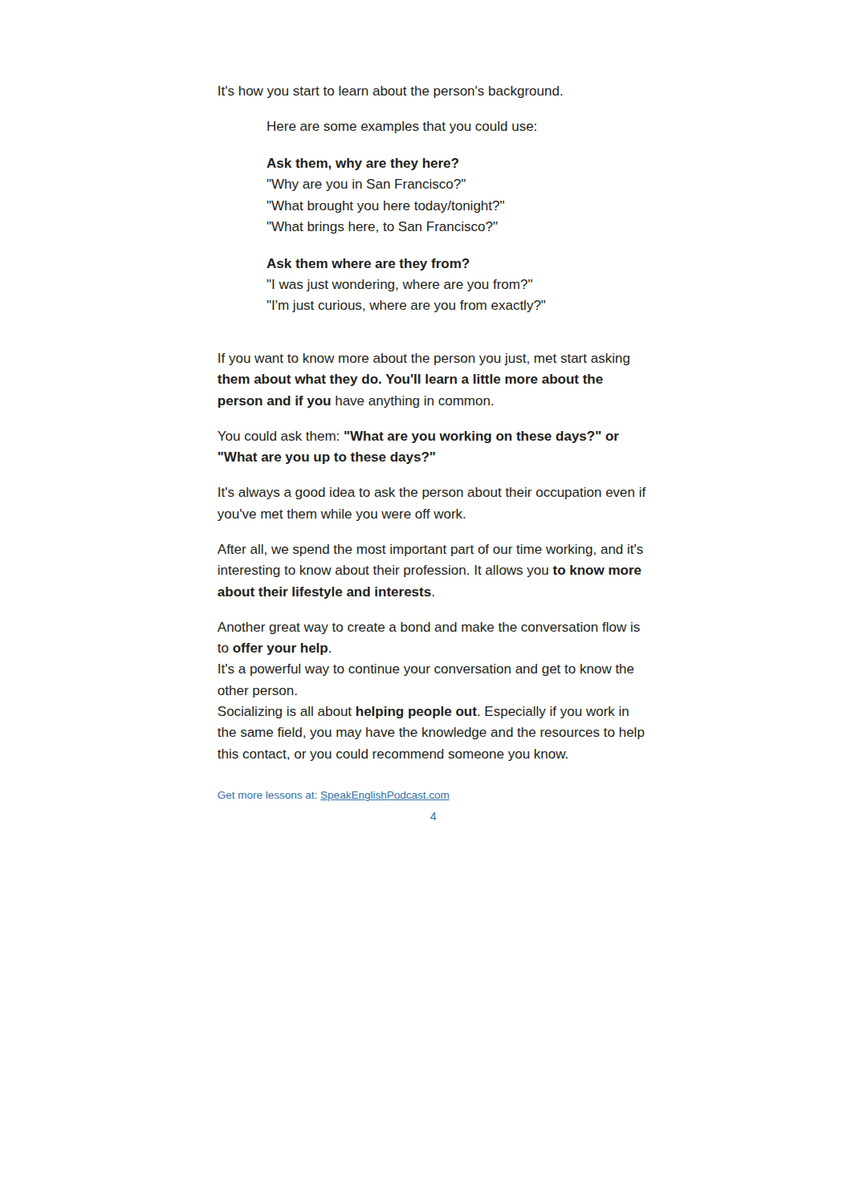It's how you start to learn about the person's background.
Here are some examples that you could use:
Ask them, why are they here?
"Why are you in San Francisco?"
"What brought you here today/tonight?"
"What brings here, to San Francisco?"
Ask them where are they from?
"I was just wondering, where are you from?"
"I'm just curious, where are you from exactly?"
If you want to know more about the person you just, met start asking them about what they do. You'll learn a little more about the person and if you have anything in common.
You could ask them: "What are you working on these days?" or "What are you up to these days?"
It's always a good idea to ask the person about their occupation even if you've met them while you were off work.
After all, we spend the most important part of our time working, and it's interesting to know about their profession. It allows you to know more about their lifestyle and interests.
Another great way to create a bond and make the conversation flow is to offer your help.
It's a powerful way to continue your conversation and get to know the other person.
Socializing is all about helping people out. Especially if you work in the same field, you may have the knowledge and the resources to help this contact, or you could recommend someone you know.
Get more lessons at: SpeakEnglishPodcast.com
4